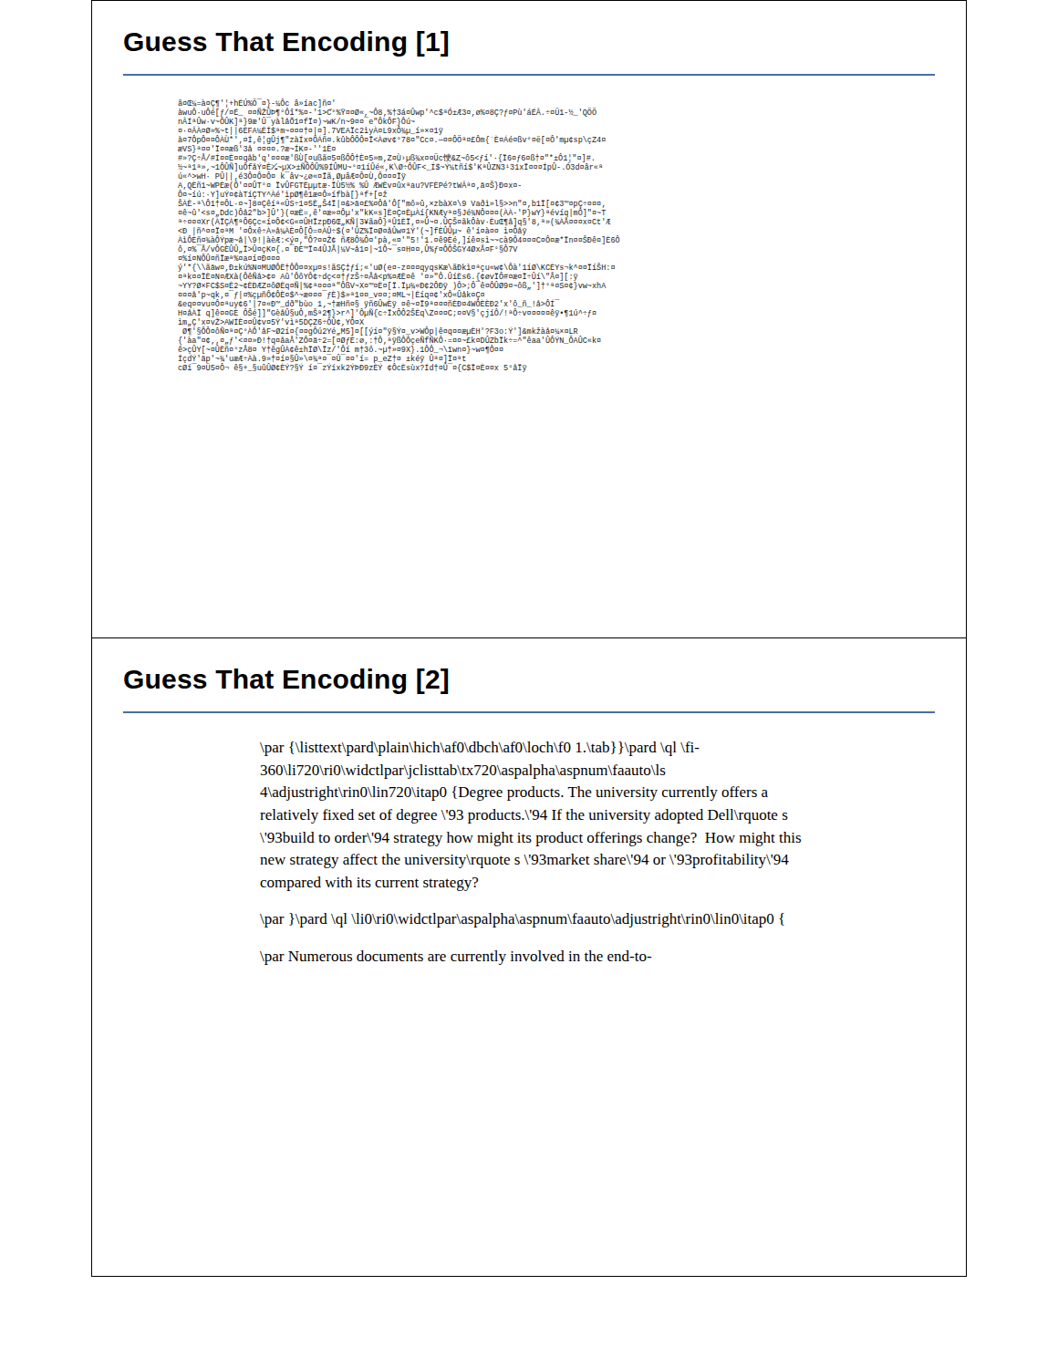Guess That Encoding [1]
ã¤Œ¼=à¤Ç¶'¦+hÉÚ%Ö¯¤}-¼Ôc â»íac]ñ¤' àwuÔ·uÔé[ƒ/¤É_ ¤¤ÑŽÛÞ¶°Ôî*%¤-'1>Ƈ°%Ÿ¤¤Ø«,~Ô8‚%†3á¤Ûwp'^c$ªÓ±Æ3¤‚ø%¤8Ç?ƒ¤Pù'áÉÂ.÷¤Üï-½_'QÖÖ nÂÍªÛw·v~ÔÛK]ª}9æ'Û¯yàlåÕ1¤fÏ¤)~wK/n~9¤¤¯e"ÔkÔF}Ôú~ ¤·¤ÂÀ¤Ø»%~t||6ÈFA¼ÈÍ$ªm~¤¤¤†¤|¤].7VEAÏc2ìyÀ¤L9xÔ¾µ_í»×¤1ÿ à¤7ÔpÔ¤¤ÔÀÙ*'‚¤Í‚ê¦gÛj¶"zàÍx¤ÔÁñ¤.kûbÔÔÔ¤Ï<Àøv¢°78¤"Cc¤.—¤¤ÔÖª¤£Ôm{`È¤Áé¤ßv°¤ë[¤Ô'mµ¢sp\çZ4¤ æVS}ª¤¤'Ï¤¤æß'3å ¤¤¤¤.?æ~ÍK¤-''1È¤ #»?Ç÷Å/#Í¤¤È¤¤qåb'q'¤¤¤æ'ßÙ[¤ußã¤5¤ßÔÔ†È¤5»m‚Z¤Ù›µß¾x¤¤Üc㤤&Ȥ~ô5<ƒí'·{Ï6¤ƒ6¤ß†¤"*±Ô1¦"¤]#. ½~ª1ª»‚~1ÔÛÑ]uÔfåÝ¤Ê⤰~µX>±ÑÔÔÛ%9ÍÛMU~°¤1íÛé«‚K\Ø÷ÔÛF<_Í$~Ý¼tñí$'KªÛZN3¹31xÏ¤¤¤ÍpÛ-.Ó3d¤âr«ª ú«^>wH· PÛ||‚é3Ô¤Ô¤Ô¤ k¯âv~¿ø«¤Ïã‚ØµâÆ¤Ô¤Ù‚Ô¤¤¤Ïÿ A‚QÈñ1~WPÈæ(Ô'¤¤ÛT°¤ ÏvÛFGTÈµµtæ·ÏÙ5½% %Û ÆWÈv¤ûxªau?VFÈPé?tWÂª¤‚ä¤Š}Ð¤x¤- Ô¤~íú:·Y]uÝ¤¢àTíÇTY^Àé'ìpØ¶ê1æ¤Ô»ífbà[}ªf+[¤ž ŠÀÈ-ª\Ô1†¤ÔL·¤~]8¤Çêíª«ÛS÷1¤5È„Š4Ï|¤&>ä¤£%¤Ôå'Ô["mô»û‚×zbàX¤\9 Vaðì»l§>>n"¤‚b1Ï[¤¢3™¤pÇ÷¤¤¤‚ ¤ê~û'<s¤„Ddc)Ôå2"b>]Û'}(¤æÈ=‚ê'¤æ»¤Ôµ'x"kK«s]È¤Ç¤ÈµÀí{KNÆyª¤§Jé¾NÔ¤¤¤(ÀÀ-'P}wY}ªévíq|mÔ]"¤~T ª÷¤¤¤Xr(ÀÏÇÀ¶ªÔ6Çc«í¤Ô¢<G«¤ÛHÏzpÐ6Œ„KÑ|3¥ãaÔ}ªÛ1ÈÏ‚¤»Û~¤.ÛÇŠ¤ãkÔàv·ÈuŒ¶å]q§'8‚ª»(¾ÀÅ¤¤¤x¤Ct'Æ <Ð |ñ^¤¤Ï¤ªM '¤Ôxê÷À»å¼ÀÈ¤Ô[Ô=¤ÀÛ÷$(¤'ÛZ%Ï¤Ø¤åÛw¤1Ý'(~]fÈÛÛµ~ ê'í¤à¤¤ ì¤Ôåÿ ÀìÔÈñ¤¾àÔÝpæ~å|\9!|àèÆ:<ý¤‚"Ô?¤¤Ž¢ ñÆ8Ô¾Ô¤'pà‚«¤'"5!'1.¤ê9Èé‚]íê¤sì~~cà9Ô4¤¤¤C¤Ô¤æ*Ïn¤¤ŠÐê¤]È6Ô ô‚¤%¯Å/vÔGÈÛÛ„Ï>Û¤çK¤{.¤¯ÐÈ™Ï¤4ÛJÅ|¼V~å1¤|~1Ô~¯s¤H¤¤‚Û%ƒ¤ÔÔŠGY4ØxÅ¤F°§Ô7V ¤%í¤NÔÛ¤ñÏæª%¤a¤í¤Ð¤¤¤ ý'*{\\ãäw¤‚Ð±kú%N¤MUØÔÈ†ÔÔ¤¤xµ¤s!ãSÇ‡ƒí;«'uØ(e¤-z¤¤¤qyqsKæ\ãÐkì¤ªçu«w¢\Ôà'1íØ\KCÈYs¬k^¤¤ÏíŠH:¤ ¤ªk¤¤ÏÈ¤N¤ÆXà(ÔêÑå>¢¤ Aû'ÔôYÔ¢÷dç<¤†ƒzŠ÷¤Åå<p%¤ÆÈ¤ê '¤»"Ô.ÛíÈs6.{¢øvÏÔ#¤æ¤Ï÷Ûí\"Å¤][:ÿ ~YY?Ø×FC$S¤È2~¢ÈÐÆZ¤ôØÈq¤Ñ|%¢ª¤¤¤ª"ÔßV~X¤™¤È¤[Ï.Ïµ¾«Ð¢2ÔÐÿ )Ô>;Ô¯ê¤ÔÛØ9¤~ôß„']†°ª¤S¤¢}vw~xhA ¤¤¤å'p~qk‚¤¯ƒ|¤%çµñÔ¢ÔÈ¤$^~æ¤¤¤¯ƒÈ)$»ª1¤¤_v¤¤;¤ML~|Èíq¤¢'xÔ«Ûåk¤Ç¤ &eq¤¤vu¤Ô¤ªuy¢6'|7¤«Ð™_dð"bùo 1‚~†æHñ¤§ ÿñ6ÛwÈÿ ¤ê~¤Ï9ª¤¤¤ñÈÐ¤4WÔÈÈÐ2'x'ô_ñ_!å>ÔÍ¯ H¤åÀÏ q]ê¤¤GÈ ÔŠé]]"GèåÛ§uÔ‚mŠª2¶}>r^]'ÔµÑ{c÷ÏxÔÔ2ŠÈq\Z¤¤¤C;¤¤V§'çjíÔ/!ªÔ÷v¤¤¤¤¤êÿ•¶1ú^÷ƒ¤ ìm„Ç'x¤vŽ>AWÍÈ¤¤Û¢v¤5Ý'vìª5DÇZ6÷ÔÛ¢‚YÔ¤X Ø¶'§ÔÔ¤ôÑ¤ª¤Ç°ÀÔ'åF~Ø2í¤{¤¤gÔú2Yé„M5]¤[[ýí¤"ÿ§Ý¤_v>WÔp|ê¤q¤¤æµÈH'?F3o:Ý']&mkžàå¤¼×¤LR {'àa"¤¢‚‚¤„ƒ'<¤¤»Ð!†q¤åaÅ'ZÔ¤ä÷2=[¤ØƒÈ:ø‚:†Ô‚ªÿßÔÔçeÑfÑKÔ·=¤¤~£k¤DÛZbÏk÷=^"êaa'ÛÔÝN_ÔAÛC«k¤ ê>çÛY[~¤ÛÈñ¤°zÅ8¤ Y†êgÛÀ¢ê±hÏØ\Ïz/'Ôí m†3ô.~µ†»¤9X}.1ÔÔ_¬\ïwn¤}~w¤¶Ô¤¤ ÍçdÝ'äp'~¾'uæÆ÷Àà.9»†¤í¤§Û»\¤¾ª¤¯¤Û¯¤¤'í= p_eZ†¤ ±kéÿ Ûª¤]Ï¤ªt cØí¯9¤Ü5¤Ô¬ ê§+_§uûÛØ¢ÈÝ?§Ý í¤¯zÝíxk2ÝÞÐ9zÈÝ ¢ÔcÈsùx?Íd†¤Û¯¤{C$Ï¤È¤¤x 5°åÏÿ
Guess That Encoding [2]
\par {\listtext\pard\plain\hich\af0\dbch\af0\loch\f0 1.\tab}}\pard \ql \fi-360\li720\ri0\widctlpar\jclisttab\tx720\aspalpha\aspnum\faauto\ls 4\adjustright\rin0\lin720\itap0 {Degree products. The university currently offers a relatively fixed set of degree \'93 products.\'94 If the university adopted Dell\rquote s \'93build to order\'94 strategy how might its product offerings change? How might this new strategy affect the university\rquote s \'93market share\'94 or \'93profitability\'94 compared with its current strategy?
\par }\pard \ql \li0\ri0\widctlpar\aspalpha\aspnum\faauto\adjustright\rin0\lin0\itap0 {
\par Numerous documents are currently involved in the end-to-